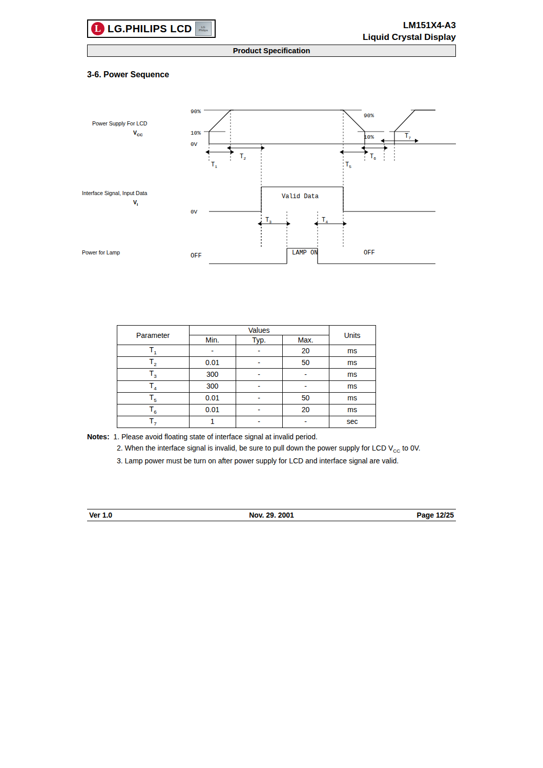L
LG.PHILIPS LCD
LG
Philips
LM151X4-A3
Liquid Crystal Display
Product Specification
3-6. Power Sequence
Power Supply For LCD VCC 90% 10% 0V 90% 10% T1 T2 T5 T6 T7 Interface Signal, Input Data VI 0V Valid Data T3 T4 Power for Lamp OFF LAMP ON OFF
| Parameter | Values | Units |
| --- | --- | --- |
| Min. | Typ. | Max. |
| T 1 | - | - | 20 | ms |
| T 2 | 0.01 | - | 50 | ms |
| T 3 | 300 | - | - | ms |
| T 4 | 300 | - | - | ms |
| T 5 | 0.01 | - | 50 | ms |
| T 6 | 0.01 | - | 20 | ms |
| T 7 | 1 | - | - | sec |
Notes: 1. Please avoid floating state of interface signal at invalid period.
2. When the interface signal is invalid, be sure to pull down the power supply for LCD VCC to 0V.
3. Lamp power must be turn on after power supply for LCD and interface signal are valid.
Ver 1.0 Nov. 29. 2001 Page 12/25